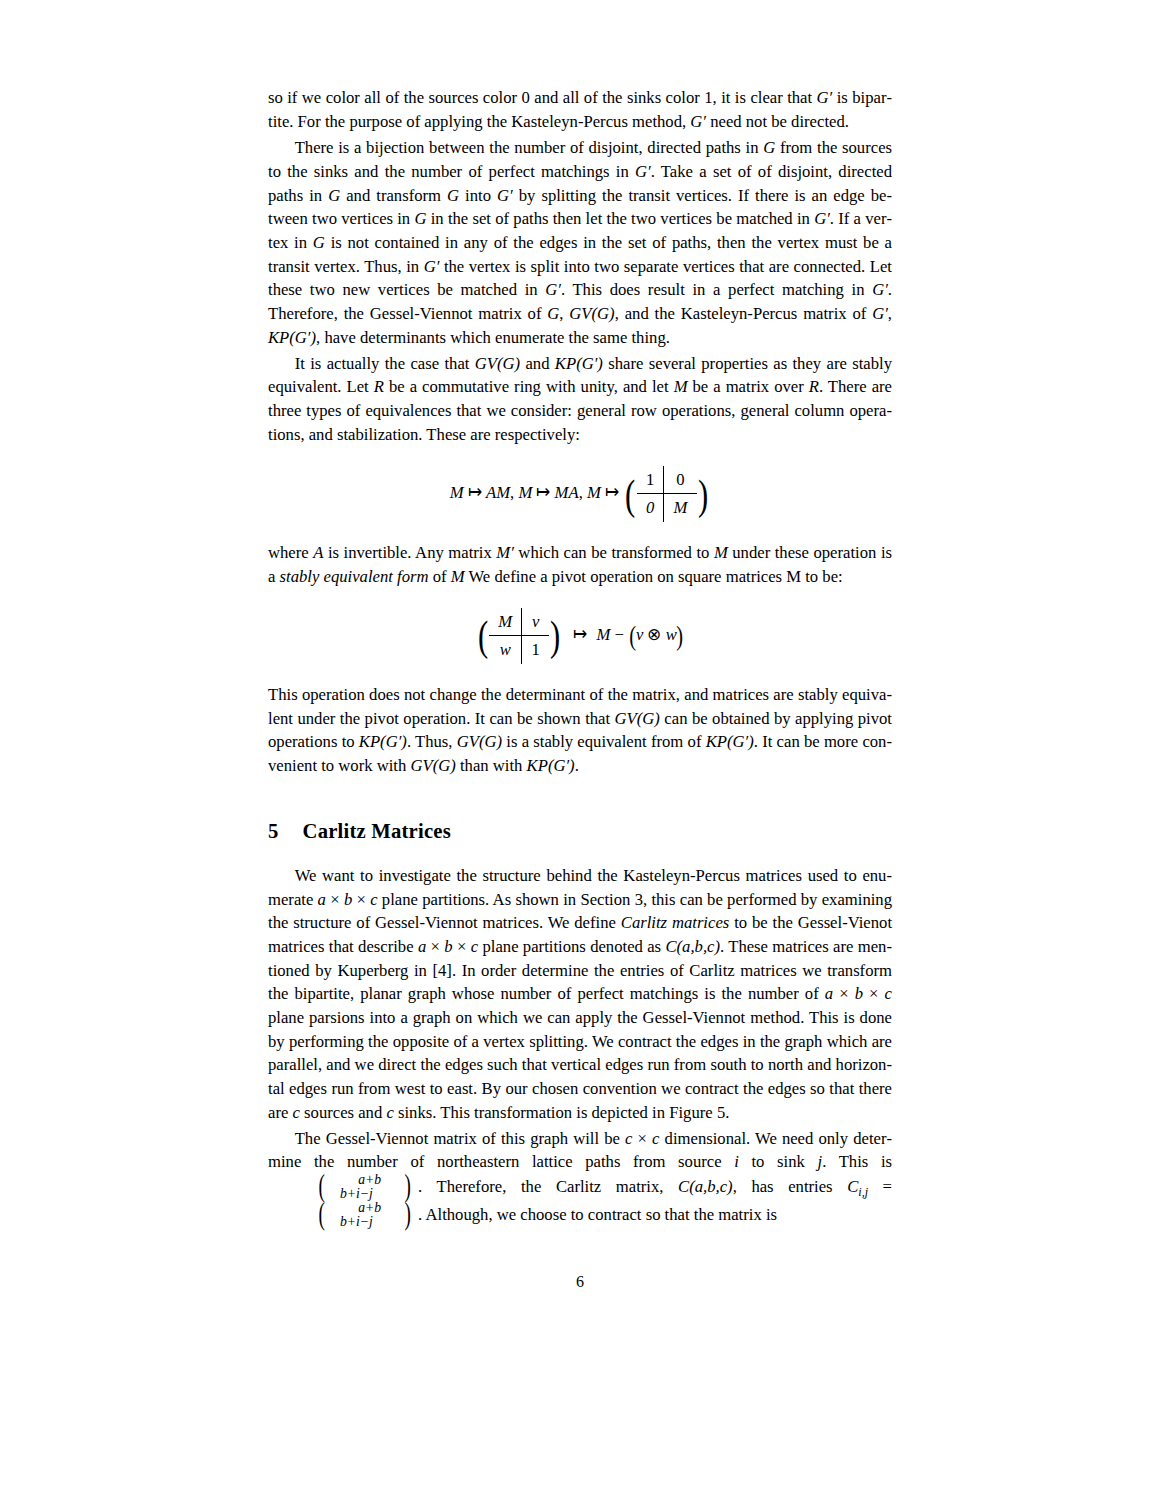so if we color all of the sources color 0 and all of the sinks color 1, it is clear that G′ is bipartite. For the purpose of applying the Kasteleyn-Percus method, G′ need not be directed.
There is a bijection between the number of disjoint, directed paths in G from the sources to the sinks and the number of perfect matchings in G′. Take a set of of disjoint, directed paths in G and transform G into G′ by splitting the transit vertices. If there is an edge between two vertices in G in the set of paths then let the two vertices be matched in G′. If a vertex in G is not contained in any of the edges in the set of paths, then the vertex must be a transit vertex. Thus, in G′ the vertex is split into two separate vertices that are connected. Let these two new vertices be matched in G′. This does result in a perfect matching in G′. Therefore, the Gessel-Viennot matrix of G, GV(G), and the Kasteleyn-Percus matrix of G′, KP(G′), have determinants which enumerate the same thing.
It is actually the case that GV(G) and KP(G′) share several properties as they are stably equivalent. Let R be a commutative ring with unity, and let M be a matrix over R. There are three types of equivalences that we consider: general row operations, general column operations, and stabilization. These are respectively:
M ↦ AM, M ↦ MA, M ↦ (
| 1 | 0 |
| 0 | M |
)
where A is invertible. Any matrix M′ which can be transformed to M under these operation is a stably equivalent form of M We define a pivot operation on square matrices M to be:
(
| M | v |
| w | 1 |
) ↦ M − (v ⊗ w)
This operation does not change the determinant of the matrix, and matrices are stably equivalent under the pivot operation. It can be shown that GV(G) can be obtained by applying pivot operations to KP(G′). Thus, GV(G) is a stably equivalent from of KP(G′). It can be more convenient to work with GV(G) than with KP(G′).
5 Carlitz Matrices
We want to investigate the structure behind the Kasteleyn-Percus matrices used to enumerate a × b × c plane partitions. As shown in Section 3, this can be performed by examining the structure of Gessel-Viennot matrices. We define Carlitz matrices to be the Gessel-Vienot matrices that describe a × b × c plane partitions denoted as C(a,b,c). These matrices are mentioned by Kuperberg in [4]. In order determine the entries of Carlitz matrices we transform the bipartite, planar graph whose number of perfect matchings is the number of a × b × c plane parsions into a graph on which we can apply the Gessel-Viennot method. This is done by performing the opposite of a vertex splitting. We contract the edges in the graph which are parallel, and we direct the edges such that vertical edges run from south to north and horizontal edges run from west to east. By our chosen convention we contract the edges so that there are c sources and c sinks. This transformation is depicted in Figure 5.
The Gessel-Viennot matrix of this graph will be c × c dimensional. We need only determine the number of northeastern lattice paths from source i to sink j. This is (a+b
b+i−j). Therefore, the Carlitz matrix, C(a,b,c), has entries Ci,j = (a+b
b+i−j). Although, we choose to contract so that the matrix is
6